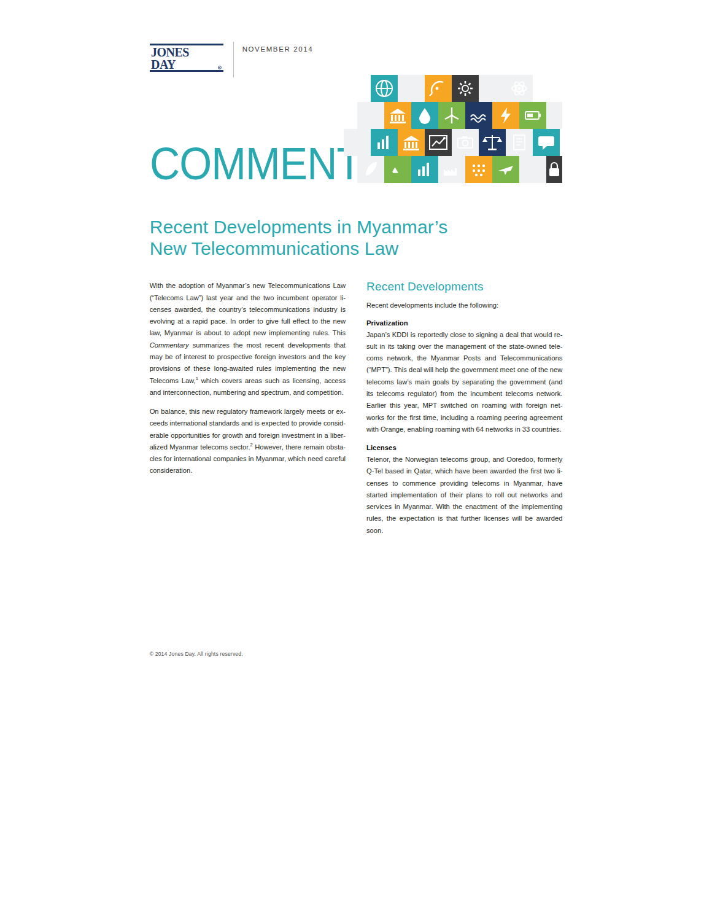JONES DAY R
November 2014
COMMENTARY
Recent Developments in Myanmar’s New Telecommunications Law
With the adoption of Myanmar’s new Telecommunications Law (“Telecoms Law”) last year and the two incumbent operator licenses awarded, the country’s telecommunications industry is evolving at a rapid pace. In order to give full effect to the new law, Myanmar is about to adopt new implementing rules. This Commentary summarizes the most recent developments that may be of interest to prospective foreign investors and the key provisions of these long-awaited rules implementing the new Telecoms Law,1 which covers areas such as licensing, access and interconnection, numbering and spectrum, and competition.
On balance, this new regulatory framework largely meets or exceeds international standards and is expected to provide considerable opportunities for growth and foreign investment in a liberalized Myanmar telecoms sector.2 However, there remain obstacles for international companies in Myanmar, which need careful consideration.
Recent Developments
Recent developments include the following:
Privatization
Japan’s KDDI is reportedly close to signing a deal that would result in its taking over the management of the state-owned telecoms network, the Myanmar Posts and Telecommunications (“MPT”). This deal will help the government meet one of the new telecoms law’s main goals by separating the government (and its telecoms regulator) from the incumbent telecoms network. Earlier this year, MPT switched on roaming with foreign networks for the first time, including a roaming peering agreement with Orange, enabling roaming with 64 networks in 33 countries.
Licenses
Telenor, the Norwegian telecoms group, and Ooredoo, formerly Q-Tel based in Qatar, which have been awarded the first two licenses to commence providing telecoms in Myanmar, have started implementation of their plans to roll out networks and services in Myanmar. With the enactment of the implementing rules, the expectation is that further licenses will be awarded soon.
© 2014 Jones Day. All rights reserved.